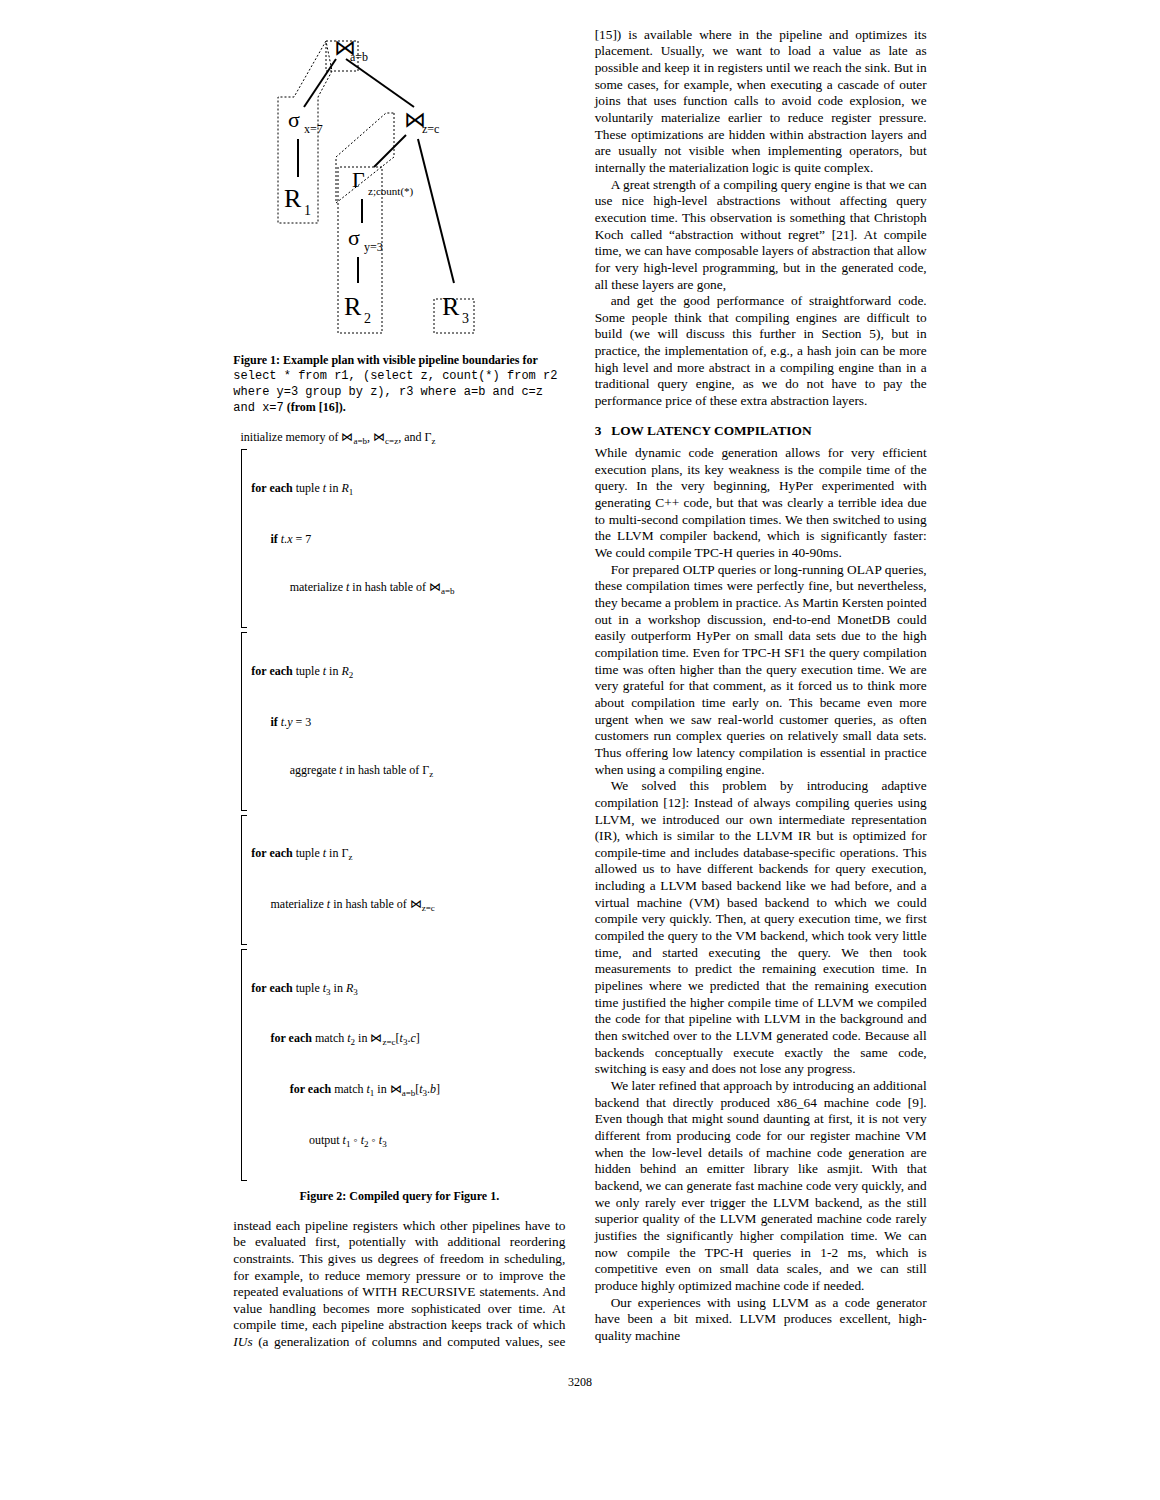⋈ a=b σ x=7 R 1 ⋈ z=c Γ z;count(*) σ y=3 R 2 R 3
Figure 1: Example plan with visible pipeline boundaries for select * from r1, (select z, count(*) from r2 where y=3 group by z), r3 where a=b and c=z and x=7 (from [16]).
initialize memory of ⋈a=b, ⋈c=z, and Γz
for each tuple t in R1
if t.x = 7
materialize t in hash table of ⋈a=b
for each tuple t in R2
if t.y = 3
aggregate t in hash table of Γz
for each tuple t in Γz
materialize t in hash table of ⋈z=c
for each tuple t3 in R3
for each match t2 in ⋈z=c[t3.c]
for each match t1 in ⋈a=b[t3.b]
output t1 ◦ t2 ◦ t3
Figure 2: Compiled query for Figure 1.
instead each pipeline registers which other pipelines have to be evaluated first, potentially with additional reordering constraints. This gives us degrees of freedom in scheduling, for example, to reduce memory pressure or to improve the repeated evaluations of WITH RECURSIVE statements. And value handling becomes more sophisticated over time. At compile time, each pipeline abstraction keeps track of which IUs (a generalization of columns and computed values, see [15]) is available where in the pipeline and optimizes its placement. Usually, we want to load a value as late as possible and keep it in registers until we reach the sink. But in some cases, for example, when executing a cascade of outer joins that uses function calls to avoid code explosion, we voluntarily materialize earlier to reduce register pressure. These optimizations are hidden within abstraction layers and are usually not visible when implementing operators, but internally the materialization logic is quite complex.
A great strength of a compiling query engine is that we can use nice high-level abstractions without affecting query execution time. This observation is something that Christoph Koch called “abstraction without regret” [21]. At compile time, we can have composable layers of abstraction that allow for very high-level programming, but in the generated code, all these layers are gone,
and get the good performance of straightforward code. Some people think that compiling engines are difficult to build (we will discuss this further in Section 5), but in practice, the implementation of, e.g., a hash join can be more high level and more abstract in a compiling engine than in a traditional query engine, as we do not have to pay the performance price of these extra abstraction layers.
3 Low Latency Compilation
While dynamic code generation allows for very efficient execution plans, its key weakness is the compile time of the query. In the very beginning, HyPer experimented with generating C++ code, but that was clearly a terrible idea due to multi-second compilation times. We then switched to using the LLVM compiler backend, which is significantly faster: We could compile TPC-H queries in 40-90ms.
For prepared OLTP queries or long-running OLAP queries, these compilation times were perfectly fine, but nevertheless, they became a problem in practice. As Martin Kersten pointed out in a workshop discussion, end-to-end MonetDB could easily outperform HyPer on small data sets due to the high compilation time. Even for TPC-H SF1 the query compilation time was often higher than the query execution time. We are very grateful for that comment, as it forced us to think more about compilation time early on. This became even more urgent when we saw real-world customer queries, as often customers run complex queries on relatively small data sets. Thus offering low latency compilation is essential in practice when using a compiling engine.
We solved this problem by introducing adaptive compilation [12]: Instead of always compiling queries using LLVM, we introduced our own intermediate representation (IR), which is similar to the LLVM IR but is optimized for compile-time and includes database-specific operations. This allowed us to have different backends for query execution, including a LLVM based backend like we had before, and a virtual machine (VM) based backend to which we could compile very quickly. Then, at query execution time, we first compiled the query to the VM backend, which took very little time, and started executing the query. We then took measurements to predict the remaining execution time. In pipelines where we predicted that the remaining execution time justified the higher compile time of LLVM we compiled the code for that pipeline with LLVM in the background and then switched over to the LLVM generated code. Because all backends conceptually execute exactly the same code, switching is easy and does not lose any progress.
We later refined that approach by introducing an additional backend that directly produced x86_64 machine code [9]. Even though that might sound daunting at first, it is not very different from producing code for our register machine VM when the low-level details of machine code generation are hidden behind an emitter library like asmjit. With that backend, we can generate fast machine code very quickly, and we only rarely ever trigger the LLVM backend, as the still superior quality of the LLVM generated machine code rarely justifies the significantly higher compilation time. We can now compile the TPC-H queries in 1-2 ms, which is competitive even on small data scales, and we can still produce highly optimized machine code if needed.
Our experiences with using LLVM as a code generator have been a bit mixed. LLVM produces excellent, high-quality machine
3208